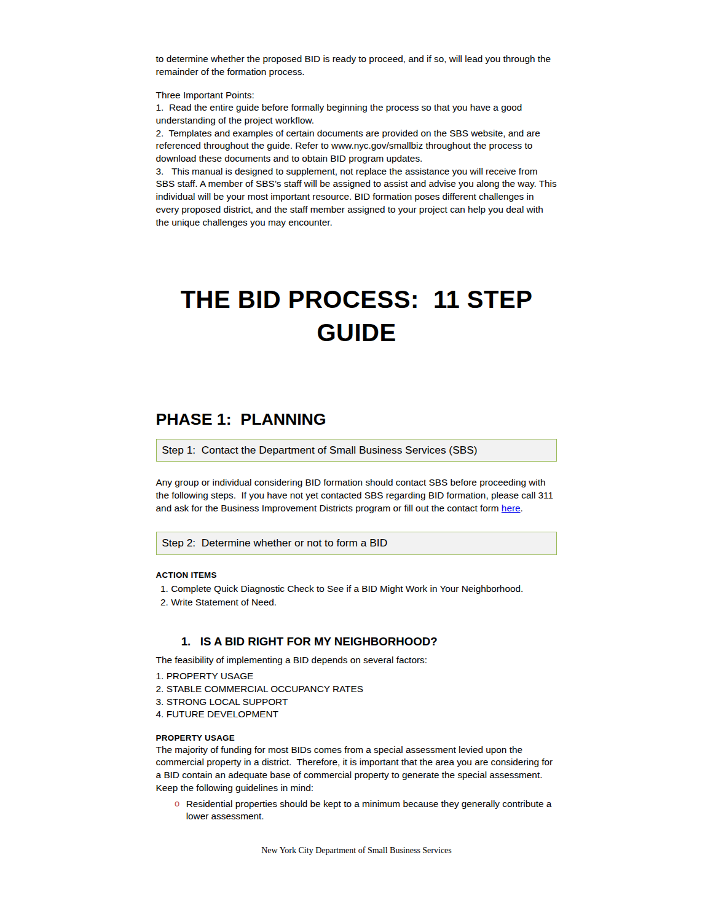to determine whether the proposed BID is ready to proceed, and if so, will lead you through the remainder of the formation process.
Three Important Points:
1. Read the entire guide before formally beginning the process so that you have a good understanding of the project workflow.
2. Templates and examples of certain documents are provided on the SBS website, and are referenced throughout the guide. Refer to www.nyc.gov/smallbiz throughout the process to download these documents and to obtain BID program updates.
3. This manual is designed to supplement, not replace the assistance you will receive from SBS staff. A member of SBS’s staff will be assigned to assist and advise you along the way. This individual will be your most important resource. BID formation poses different challenges in every proposed district, and the staff member assigned to your project can help you deal with the unique challenges you may encounter.
THE BID PROCESS: 11 STEP GUIDE
PHASE 1: PLANNING
Step 1: Contact the Department of Small Business Services (SBS)
Any group or individual considering BID formation should contact SBS before proceeding with the following steps. If you have not yet contacted SBS regarding BID formation, please call 311 and ask for the Business Improvement Districts program or fill out the contact form here.
Step 2: Determine whether or not to form a BID
ACTION ITEMS
Complete Quick Diagnostic Check to See if a BID Might Work in Your Neighborhood.
Write Statement of Need.
1. IS A BID RIGHT FOR MY NEIGHBORHOOD?
The feasibility of implementing a BID depends on several factors:
1. PROPERTY USAGE
2. STABLE COMMERCIAL OCCUPANCY RATES
3. STRONG LOCAL SUPPORT
4. FUTURE DEVELOPMENT
PROPERTY USAGE
The majority of funding for most BIDs comes from a special assessment levied upon the commercial property in a district. Therefore, it is important that the area you are considering for a BID contain an adequate base of commercial property to generate the special assessment. Keep the following guidelines in mind:
Residential properties should be kept to a minimum because they generally contribute a lower assessment.
New York City Department of Small Business Services